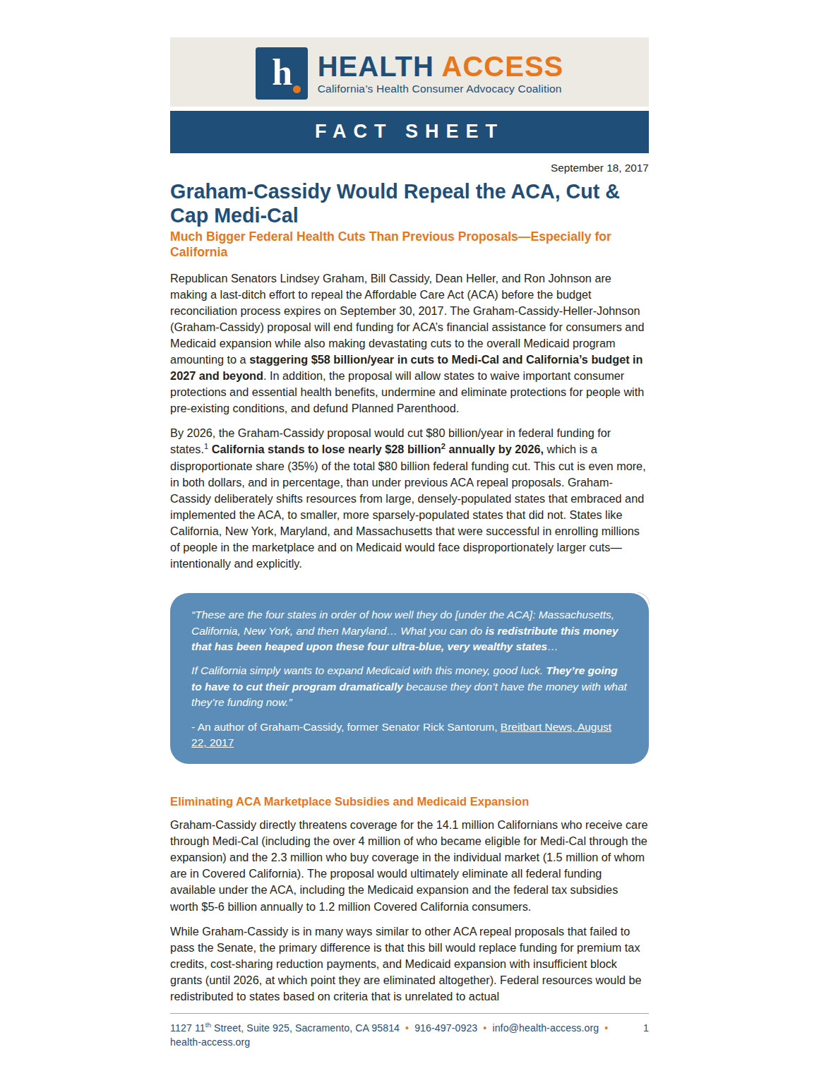h
HEALTH ACCESS
California’s Health Consumer Advocacy Coalition
FACT SHEET
September 18, 2017
Graham-Cassidy Would Repeal the ACA, Cut & Cap Medi-Cal
Much Bigger Federal Health Cuts Than Previous Proposals—Especially for California
Republican Senators Lindsey Graham, Bill Cassidy, Dean Heller, and Ron Johnson are making a last-ditch effort to repeal the Affordable Care Act (ACA) before the budget reconciliation process expires on September 30, 2017. The Graham-Cassidy-Heller-Johnson (Graham-Cassidy) proposal will end funding for ACA’s financial assistance for consumers and Medicaid expansion while also making devastating cuts to the overall Medicaid program amounting to a staggering $58 billion/year in cuts to Medi-Cal and California’s budget in 2027 and beyond. In addition, the proposal will allow states to waive important consumer protections and essential health benefits, undermine and eliminate protections for people with pre-existing conditions, and defund Planned Parenthood.
By 2026, the Graham-Cassidy proposal would cut $80 billion/year in federal funding for states.1 California stands to lose nearly $28 billion2 annually by 2026, which is a disproportionate share (35%) of the total $80 billion federal funding cut. This cut is even more, in both dollars, and in percentage, than under previous ACA repeal proposals. Graham-Cassidy deliberately shifts resources from large, densely-populated states that embraced and implemented the ACA, to smaller, more sparsely-populated states that did not. States like California, New York, Maryland, and Massachusetts that were successful in enrolling millions of people in the marketplace and on Medicaid would face disproportionately larger cuts—intentionally and explicitly.
“These are the four states in order of how well they do [under the ACA]: Massachusetts, California, New York, and then Maryland… What you can do is redistribute this money that has been heaped upon these four ultra-blue, very wealthy states…
If California simply wants to expand Medicaid with this money, good luck. They’re going to have to cut their program dramatically because they don’t have the money with what they’re funding now.”
- An author of Graham-Cassidy, former Senator Rick Santorum, Breitbart News, August 22, 2017
Eliminating ACA Marketplace Subsidies and Medicaid Expansion
Graham-Cassidy directly threatens coverage for the 14.1 million Californians who receive care through Medi-Cal (including the over 4 million of who became eligible for Medi-Cal through the expansion) and the 2.3 million who buy coverage in the individual market (1.5 million of whom are in Covered California). The proposal would ultimately eliminate all federal funding available under the ACA, including the Medicaid expansion and the federal tax subsidies worth $5-6 billion annually to 1.2 million Covered California consumers.
While Graham-Cassidy is in many ways similar to other ACA repeal proposals that failed to pass the Senate, the primary difference is that this bill would replace funding for premium tax credits, cost-sharing reduction payments, and Medicaid expansion with insufficient block grants (until 2026, at which point they are eliminated altogether). Federal resources would be redistributed to states based on criteria that is unrelated to actual
1127 11th Street, Suite 925, Sacramento, CA 95814 • 916-497-0923 • info@health-access.org • health-access.org
1